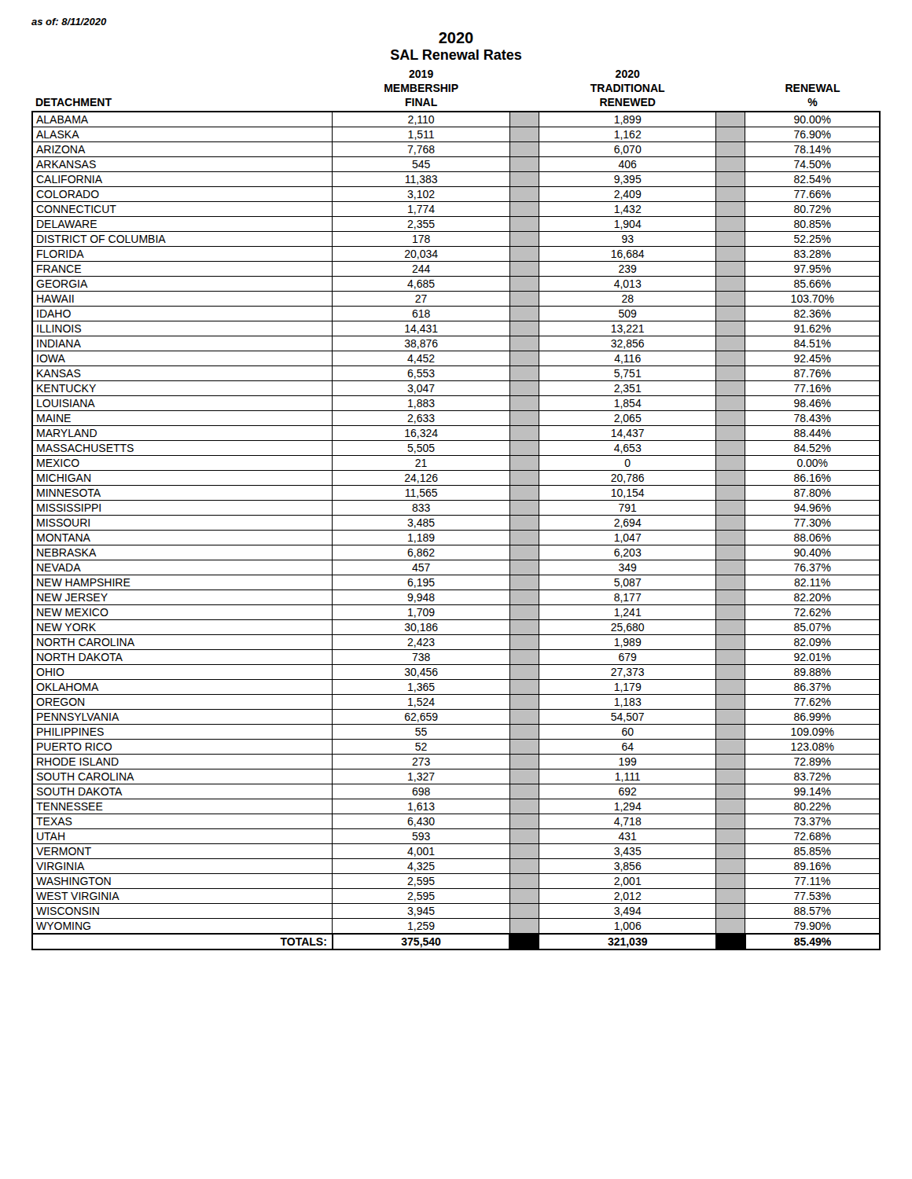as of: 8/11/2020
2020
SAL Renewal Rates
| | 2019 | | 2020 | | |
| --- | --- | --- | --- | --- | --- |
| | MEMBERSHIP | | TRADITIONAL | | RENEWAL |
| DETACHMENT | FINAL | | RENEWED | | % |
| ALABAMA | 2,110 | | 1,899 | | 90.00% |
| ALASKA | 1,511 | | 1,162 | | 76.90% |
| ARIZONA | 7,768 | | 6,070 | | 78.14% |
| ARKANSAS | 545 | | 406 | | 74.50% |
| CALIFORNIA | 11,383 | | 9,395 | | 82.54% |
| COLORADO | 3,102 | | 2,409 | | 77.66% |
| CONNECTICUT | 1,774 | | 1,432 | | 80.72% |
| DELAWARE | 2,355 | | 1,904 | | 80.85% |
| DISTRICT OF COLUMBIA | 178 | | 93 | | 52.25% |
| FLORIDA | 20,034 | | 16,684 | | 83.28% |
| FRANCE | 244 | | 239 | | 97.95% |
| GEORGIA | 4,685 | | 4,013 | | 85.66% |
| HAWAII | 27 | | 28 | | 103.70% |
| IDAHO | 618 | | 509 | | 82.36% |
| ILLINOIS | 14,431 | | 13,221 | | 91.62% |
| INDIANA | 38,876 | | 32,856 | | 84.51% |
| IOWA | 4,452 | | 4,116 | | 92.45% |
| KANSAS | 6,553 | | 5,751 | | 87.76% |
| KENTUCKY | 3,047 | | 2,351 | | 77.16% |
| LOUISIANA | 1,883 | | 1,854 | | 98.46% |
| MAINE | 2,633 | | 2,065 | | 78.43% |
| MARYLAND | 16,324 | | 14,437 | | 88.44% |
| MASSACHUSETTS | 5,505 | | 4,653 | | 84.52% |
| MEXICO | 21 | | 0 | | 0.00% |
| MICHIGAN | 24,126 | | 20,786 | | 86.16% |
| MINNESOTA | 11,565 | | 10,154 | | 87.80% |
| MISSISSIPPI | 833 | | 791 | | 94.96% |
| MISSOURI | 3,485 | | 2,694 | | 77.30% |
| MONTANA | 1,189 | | 1,047 | | 88.06% |
| NEBRASKA | 6,862 | | 6,203 | | 90.40% |
| NEVADA | 457 | | 349 | | 76.37% |
| NEW HAMPSHIRE | 6,195 | | 5,087 | | 82.11% |
| NEW JERSEY | 9,948 | | 8,177 | | 82.20% |
| NEW MEXICO | 1,709 | | 1,241 | | 72.62% |
| NEW YORK | 30,186 | | 25,680 | | 85.07% |
| NORTH CAROLINA | 2,423 | | 1,989 | | 82.09% |
| NORTH DAKOTA | 738 | | 679 | | 92.01% |
| OHIO | 30,456 | | 27,373 | | 89.88% |
| OKLAHOMA | 1,365 | | 1,179 | | 86.37% |
| OREGON | 1,524 | | 1,183 | | 77.62% |
| PENNSYLVANIA | 62,659 | | 54,507 | | 86.99% |
| PHILIPPINES | 55 | | 60 | | 109.09% |
| PUERTO RICO | 52 | | 64 | | 123.08% |
| RHODE ISLAND | 273 | | 199 | | 72.89% |
| SOUTH CAROLINA | 1,327 | | 1,111 | | 83.72% |
| SOUTH DAKOTA | 698 | | 692 | | 99.14% |
| TENNESSEE | 1,613 | | 1,294 | | 80.22% |
| TEXAS | 6,430 | | 4,718 | | 73.37% |
| UTAH | 593 | | 431 | | 72.68% |
| VERMONT | 4,001 | | 3,435 | | 85.85% |
| VIRGINIA | 4,325 | | 3,856 | | 89.16% |
| WASHINGTON | 2,595 | | 2,001 | | 77.11% |
| WEST VIRGINIA | 2,595 | | 2,012 | | 77.53% |
| WISCONSIN | 3,945 | | 3,494 | | 88.57% |
| WYOMING | 1,259 | | 1,006 | | 79.90% |
| TOTALS: | 375,540 | | 321,039 | | 85.49% |